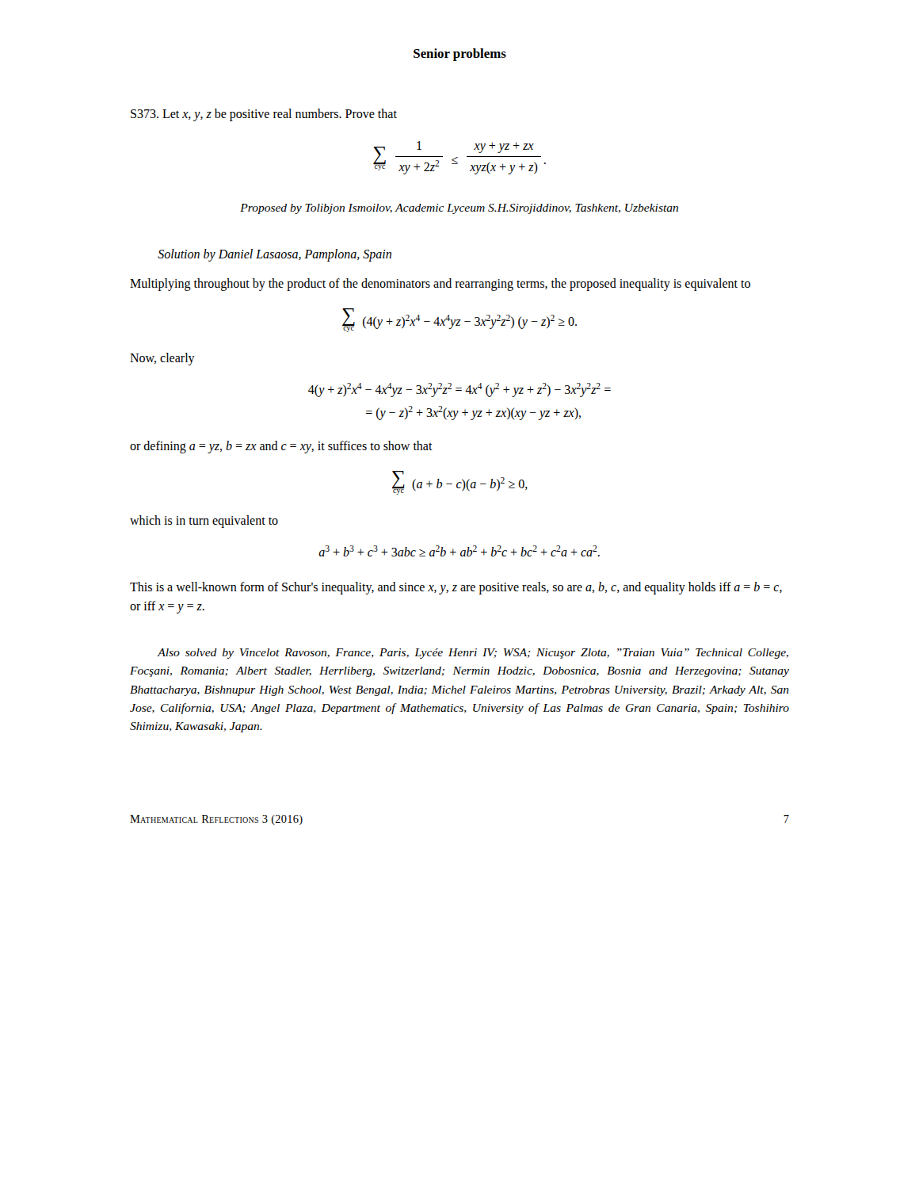Senior problems
S373. Let x, y, z be positive real numbers. Prove that
∑cyc 1 xy + 2z2 ≤ xy + yz + zx xyz(x + y + z).
Proposed by Tolibjon Ismoilov, Academic Lyceum S.H.Sirojiddinov, Tashkent, Uzbekistan
Solution by Daniel Lasaosa, Pamplona, Spain
Multiplying throughout by the product of the denominators and rearranging terms, the proposed inequality is equivalent to
∑cyc (4(y + z)2x4 − 4x4yz − 3x2y2z2) (y − z)2 ≥ 0.
Now, clearly
4(y + z)2x4 − 4x4yz − 3x2y2z2 = 4x4 (y2 + yz + z2) − 3x2y2z2 = = (y − z)2 + 3x2(xy + yz + zx)(xy − yz + zx),
or defining a = yz, b = zx and c = xy, it suffices to show that
∑cyc (a + b − c)(a − b)2 ≥ 0,
which is in turn equivalent to
a3 + b3 + c3 + 3abc ≥ a2b + ab2 + b2c + bc2 + c2a + ca2.
This is a well-known form of Schur's inequality, and since x, y, z are positive reals, so are a, b, c, and equality holds iff a = b = c, or iff x = y = z.
Also solved by Vincelot Ravoson, France, Paris, Lycée Henri IV; WSA; Nicuşor Zlota, ”Traian Vuia” Technical College, Focşani, Romania; Albert Stadler, Herrliberg, Switzerland; Nermin Hodzic, Dobosnica, Bosnia and Herzegovina; Sutanay Bhattacharya, Bishnupur High School, West Bengal, India; Michel Faleiros Martins, Petrobras University, Brazil; Arkady Alt, San Jose, California, USA; Angel Plaza, Department of Mathematics, University of Las Palmas de Gran Canaria, Spain; Toshihiro Shimizu, Kawasaki, Japan.
Mathematical Reflections 3 (2016) 7